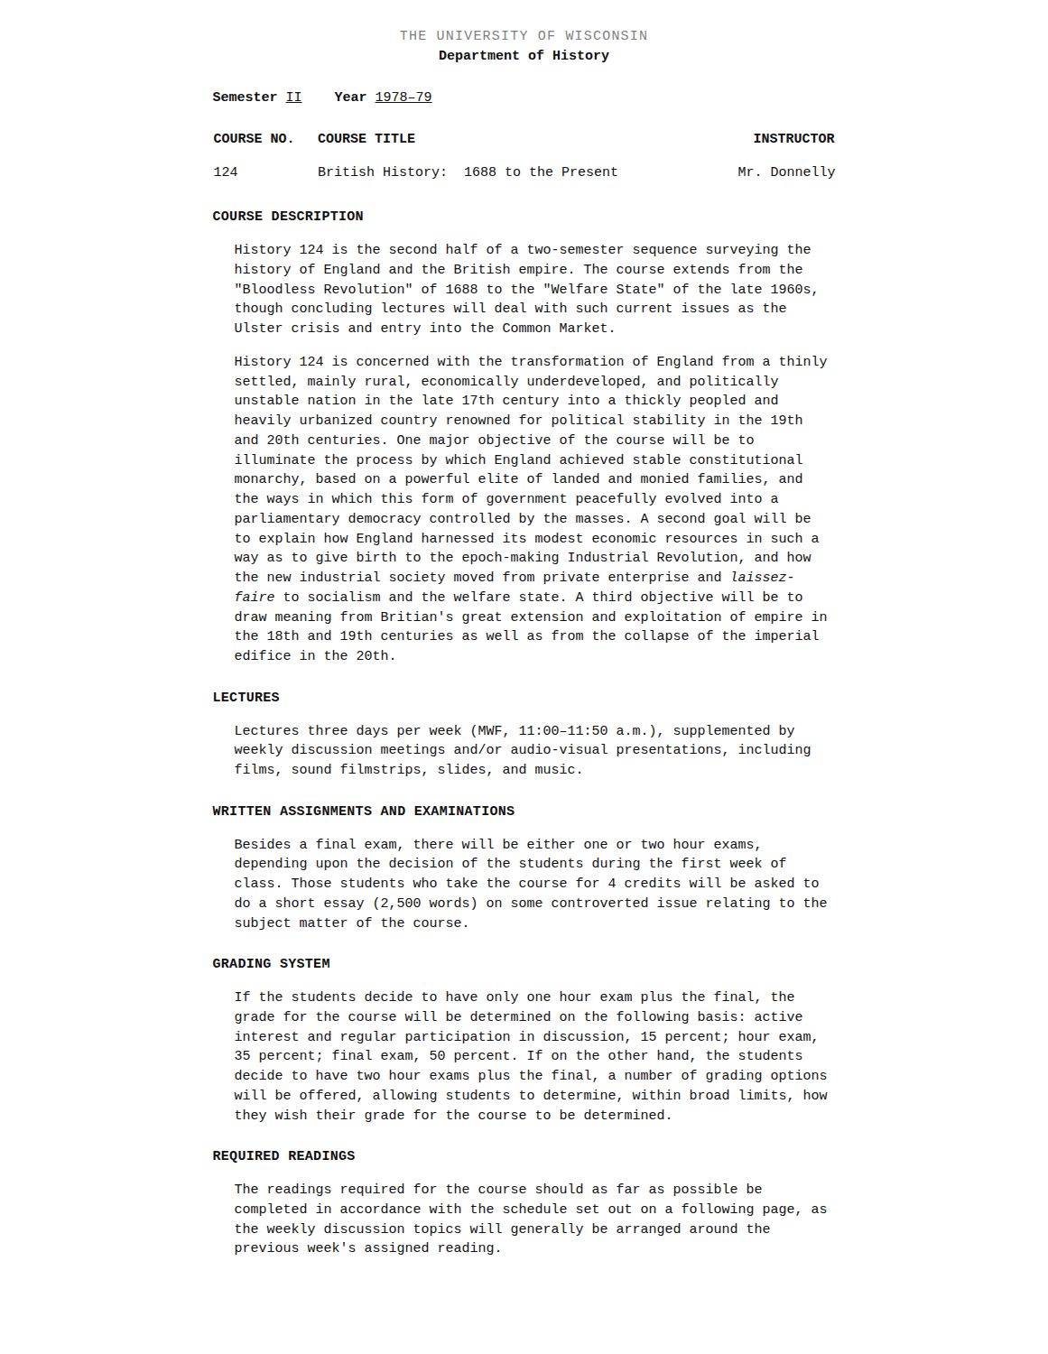The University of Wisconsin
Department of History
Semester II Year 1978–79
| COURSE NO. | COURSE TITLE | INSTRUCTOR |
| --- | --- | --- |
| 124 | British History: 1688 to the Present | Mr. Donnelly |
Course Description
History 124 is the second half of a two-semester sequence surveying the history of England and the British empire. The course extends from the "Bloodless Revolution" of 1688 to the "Welfare State" of the late 1960s, though concluding lectures will deal with such current issues as the Ulster crisis and entry into the Common Market.
History 124 is concerned with the transformation of England from a thinly settled, mainly rural, economically underdeveloped, and politically unstable nation in the late 17th century into a thickly peopled and heavily urbanized country renowned for political stability in the 19th and 20th centuries. One major objective of the course will be to illuminate the process by which England achieved stable constitutional monarchy, based on a powerful elite of landed and monied families, and the ways in which this form of government peacefully evolved into a parliamentary democracy controlled by the masses. A second goal will be to explain how England harnessed its modest economic resources in such a way as to give birth to the epoch-making Industrial Revolution, and how the new industrial society moved from private enterprise and laissez-faire to socialism and the welfare state. A third objective will be to draw meaning from Britian's great extension and exploitation of empire in the 18th and 19th centuries as well as from the collapse of the imperial edifice in the 20th.
Lectures
Lectures three days per week (MWF, 11:00–11:50 a.m.), supplemented by weekly discussion meetings and/or audio-visual presentations, including films, sound filmstrips, slides, and music.
Written Assignments and Examinations
Besides a final exam, there will be either one or two hour exams, depending upon the decision of the students during the first week of class. Those students who take the course for 4 credits will be asked to do a short essay (2,500 words) on some controverted issue relating to the subject matter of the course.
Grading System
If the students decide to have only one hour exam plus the final, the grade for the course will be determined on the following basis: active interest and regular participation in discussion, 15 percent; hour exam, 35 percent; final exam, 50 percent. If on the other hand, the students decide to have two hour exams plus the final, a number of grading options will be offered, allowing students to determine, within broad limits, how they wish their grade for the course to be determined.
Required Readings
The readings required for the course should as far as possible be completed in accordance with the schedule set out on a following page, as the weekly discussion topics will generally be arranged around the previous week's assigned reading.